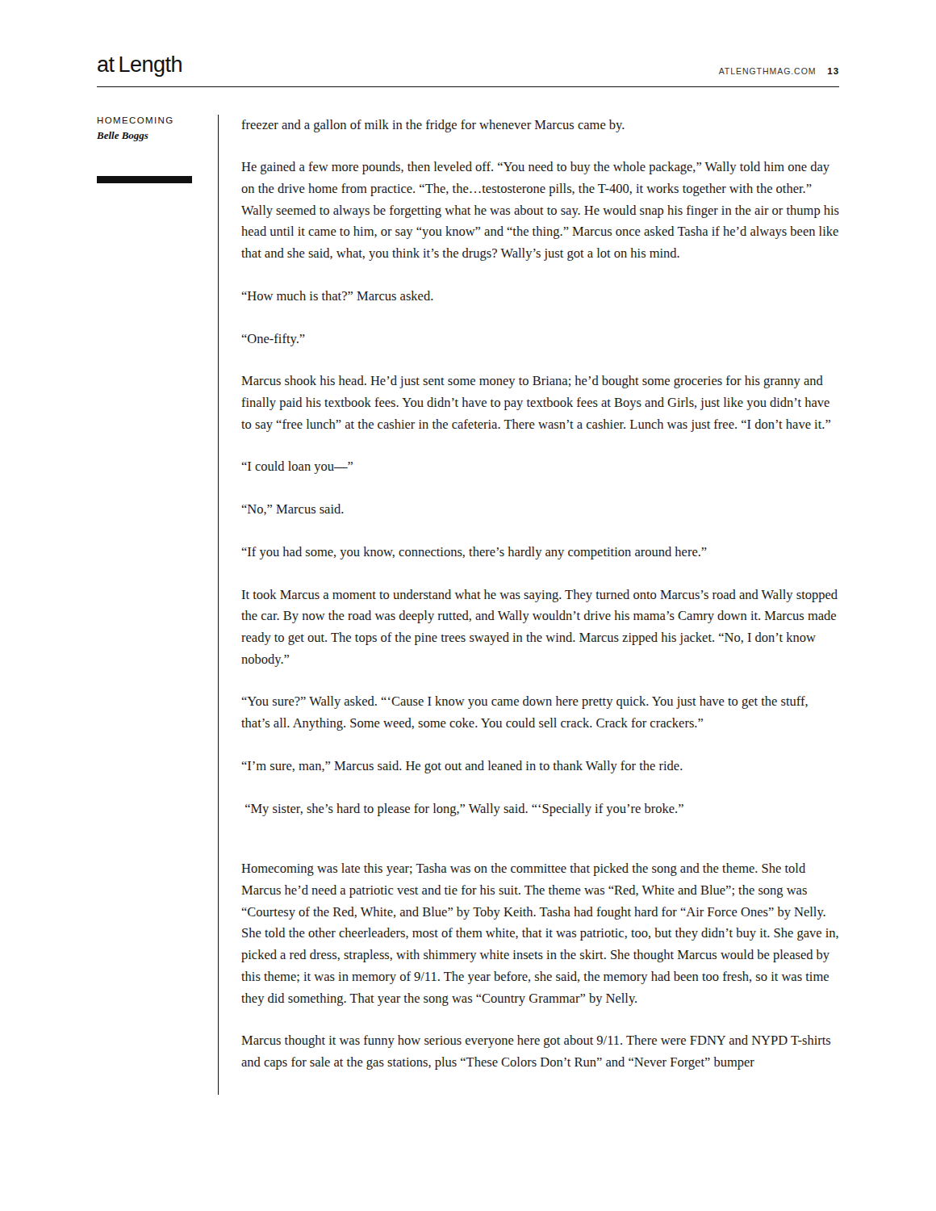at Length
ATLENGTHMAG.COM 13
Homecoming
Belle Boggs
freezer and a gallon of milk in the fridge for whenever Marcus came by.
He gained a few more pounds, then leveled off. “You need to buy the whole package,” Wally told him one day on the drive home from practice. “The, the…testosterone pills, the T-400, it works together with the other.” Wally seemed to always be forgetting what he was about to say. He would snap his finger in the air or thump his head until it came to him, or say “you know” and “the thing.” Marcus once asked Tasha if he’d always been like that and she said, what, you think it’s the drugs? Wally’s just got a lot on his mind.
“How much is that?” Marcus asked.
“One-fifty.”
Marcus shook his head. He’d just sent some money to Briana; he’d bought some groceries for his granny and finally paid his textbook fees. You didn’t have to pay textbook fees at Boys and Girls, just like you didn’t have to say “free lunch” at the cashier in the cafeteria. There wasn’t a cashier. Lunch was just free. “I don’t have it.”
“I could loan you—”
“No,” Marcus said.
“If you had some, you know, connections, there’s hardly any competition around here.”
It took Marcus a moment to understand what he was saying. They turned onto Marcus’s road and Wally stopped the car. By now the road was deeply rutted, and Wally wouldn’t drive his mama’s Camry down it. Marcus made ready to get out. The tops of the pine trees swayed in the wind. Marcus zipped his jacket. “No, I don’t know nobody.”
“You sure?” Wally asked. “‘Cause I know you came down here pretty quick. You just have to get the stuff, that’s all. Anything. Some weed, some coke. You could sell crack. Crack for crackers.”
“I’m sure, man,” Marcus said. He got out and leaned in to thank Wally for the ride.
“My sister, she’s hard to please for long,” Wally said. “‘Specially if you’re broke.”
Homecoming was late this year; Tasha was on the committee that picked the song and the theme. She told Marcus he’d need a patriotic vest and tie for his suit. The theme was “Red, White and Blue”; the song was “Courtesy of the Red, White, and Blue” by Toby Keith. Tasha had fought hard for “Air Force Ones” by Nelly. She told the other cheerleaders, most of them white, that it was patriotic, too, but they didn’t buy it. She gave in, picked a red dress, strapless, with shimmery white insets in the skirt. She thought Marcus would be pleased by this theme; it was in memory of 9/11. The year before, she said, the memory had been too fresh, so it was time they did something. That year the song was “Country Grammar” by Nelly.
Marcus thought it was funny how serious everyone here got about 9/11. There were FDNY and NYPD T-shirts and caps for sale at the gas stations, plus “These Colors Don’t Run” and “Never Forget” bumper